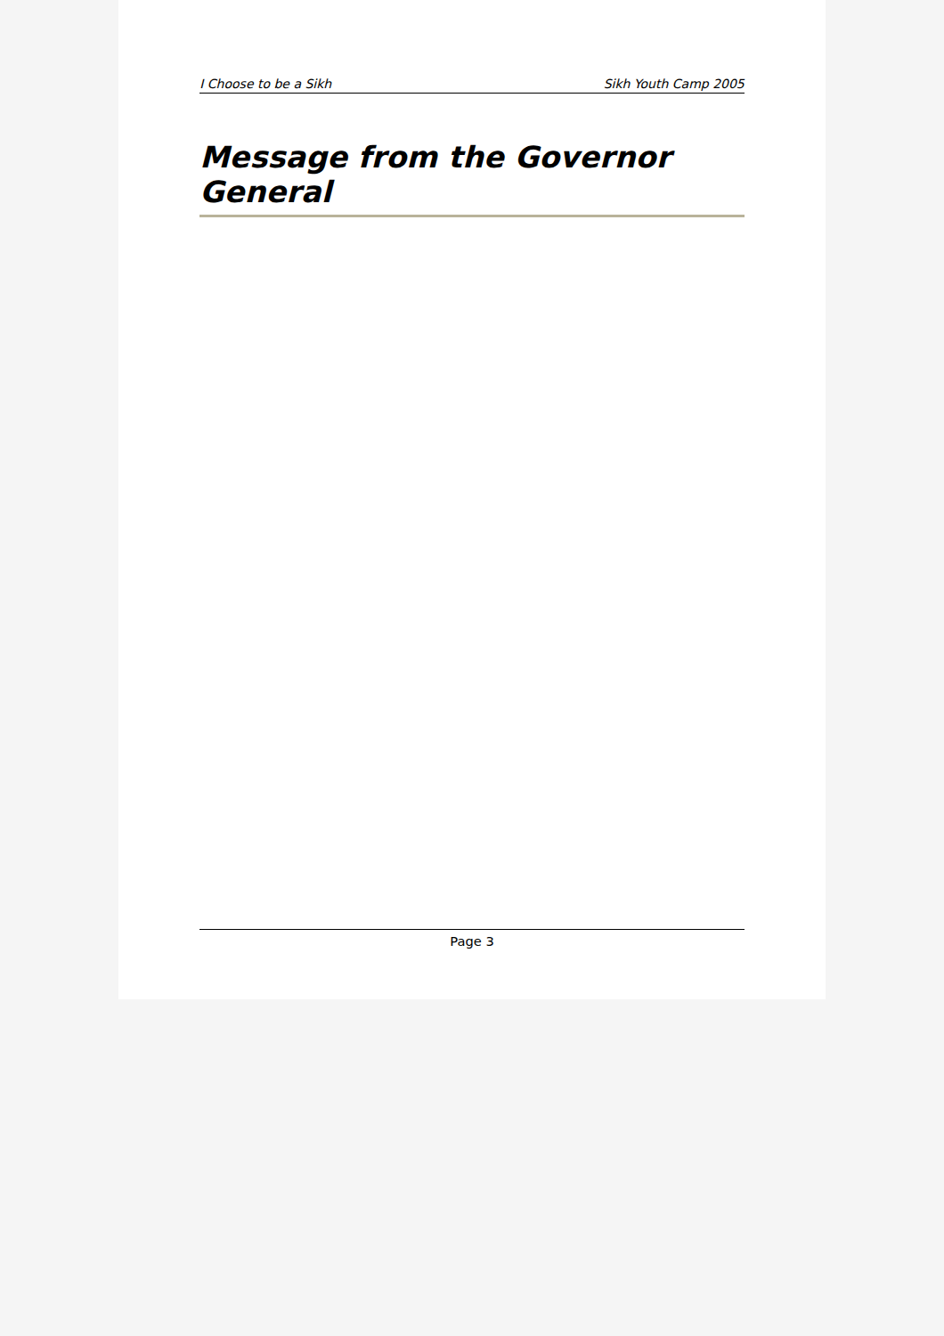I Choose to be a Sikh Sikh Youth Camp 2005
Message from the Governor General
Page 3